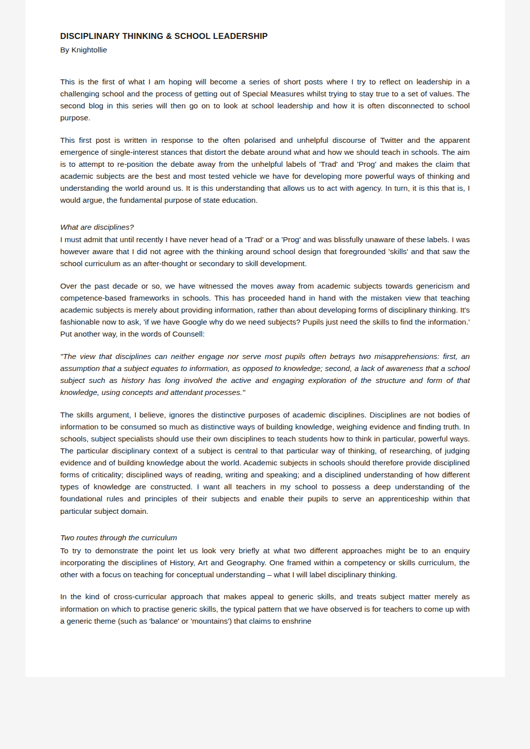Disciplinary Thinking & School Leadership
By Knightollie
This is the first of what I am hoping will become a series of short posts where I try to reflect on leadership in a challenging school and the process of getting out of Special Measures whilst trying to stay true to a set of values. The second blog in this series will then go on to look at school leadership and how it is often disconnected to school purpose.
This first post is written in response to the often polarised and unhelpful discourse of Twitter and the apparent emergence of single-interest stances that distort the debate around what and how we should teach in schools. The aim is to attempt to re-position the debate away from the unhelpful labels of 'Trad' and 'Prog' and makes the claim that academic subjects are the best and most tested vehicle we have for developing more powerful ways of thinking and understanding the world around us. It is this understanding that allows us to act with agency. In turn, it is this that is, I would argue, the fundamental purpose of state education.
What are disciplines?
I must admit that until recently I have never head of a 'Trad' or a 'Prog' and was blissfully unaware of these labels. I was however aware that I did not agree with the thinking around school design that foregrounded 'skills' and that saw the school curriculum as an after-thought or secondary to skill development.
Over the past decade or so, we have witnessed the moves away from academic subjects towards genericism and competence-based frameworks in schools. This has proceeded hand in hand with the mistaken view that teaching academic subjects is merely about providing information, rather than about developing forms of disciplinary thinking. It's fashionable now to ask, 'if we have Google why do we need subjects? Pupils just need the skills to find the information.' Put another way, in the words of Counsell:
"The view that disciplines can neither engage nor serve most pupils often betrays two misapprehensions: first, an assumption that a subject equates to information, as opposed to knowledge; second, a lack of awareness that a school subject such as history has long involved the active and engaging exploration of the structure and form of that knowledge, using concepts and attendant processes."
The skills argument, I believe, ignores the distinctive purposes of academic disciplines. Disciplines are not bodies of information to be consumed so much as distinctive ways of building knowledge, weighing evidence and finding truth. In schools, subject specialists should use their own disciplines to teach students how to think in particular, powerful ways. The particular disciplinary context of a subject is central to that particular way of thinking, of researching, of judging evidence and of building knowledge about the world. Academic subjects in schools should therefore provide disciplined forms of criticality; disciplined ways of reading, writing and speaking; and a disciplined understanding of how different types of knowledge are constructed. I want all teachers in my school to possess a deep understanding of the foundational rules and principles of their subjects and enable their pupils to serve an apprenticeship within that particular subject domain.
Two routes through the curriculum
To try to demonstrate the point let us look very briefly at what two different approaches might be to an enquiry incorporating the disciplines of History, Art and Geography. One framed within a competency or skills curriculum, the other with a focus on teaching for conceptual understanding – what I will label disciplinary thinking.
In the kind of cross-curricular approach that makes appeal to generic skills, and treats subject matter merely as information on which to practise generic skills, the typical pattern that we have observed is for teachers to come up with a generic theme (such as 'balance' or 'mountains') that claims to enshrine